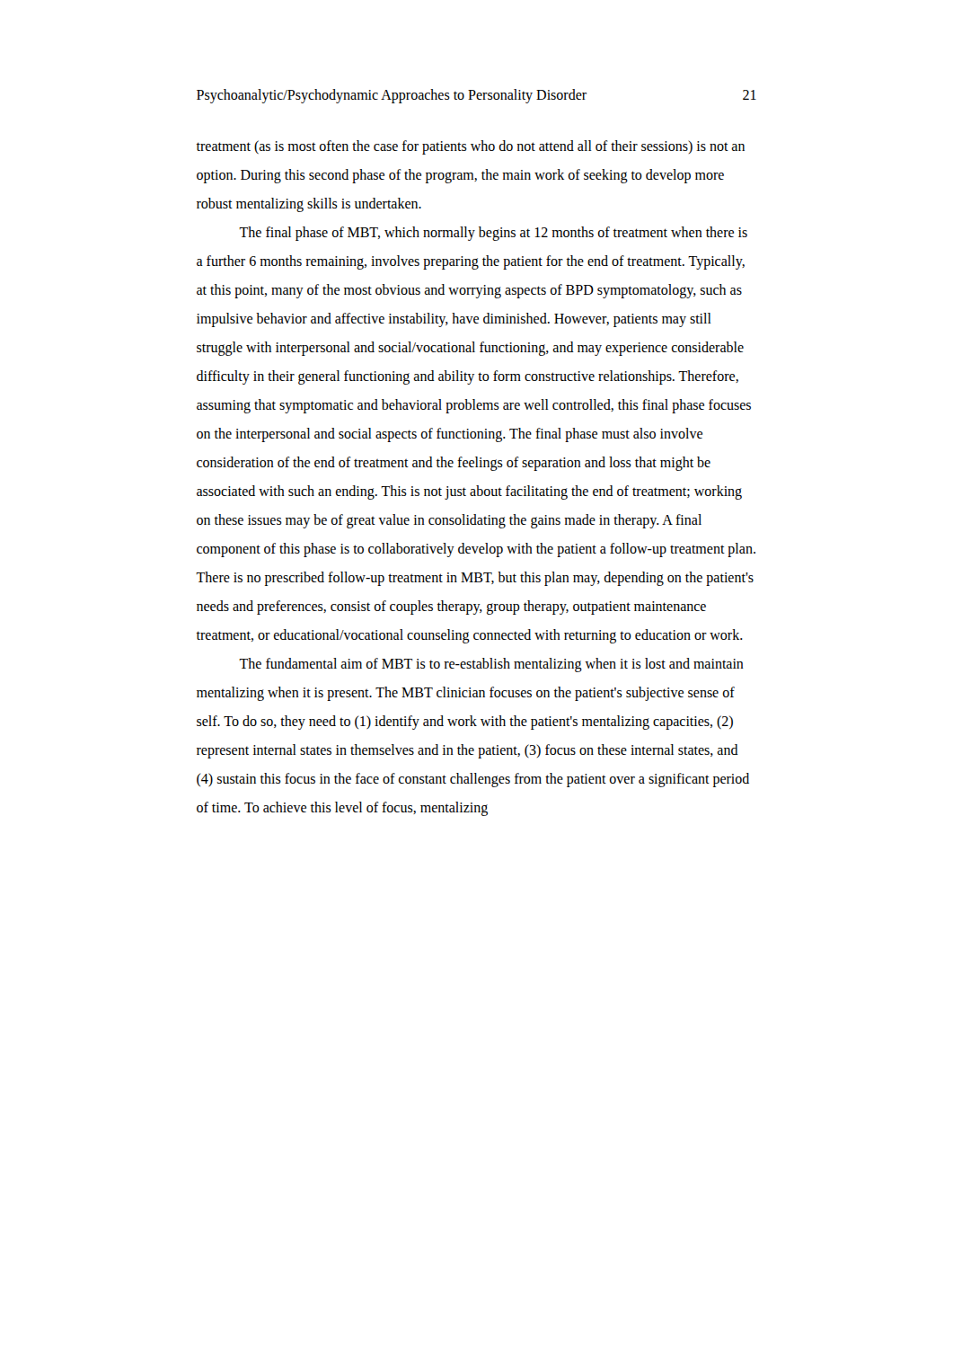Psychoanalytic/Psychodynamic Approaches to Personality Disorder 21
treatment (as is most often the case for patients who do not attend all of their sessions) is not an option. During this second phase of the program, the main work of seeking to develop more robust mentalizing skills is undertaken.
The final phase of MBT, which normally begins at 12 months of treatment when there is a further 6 months remaining, involves preparing the patient for the end of treatment. Typically, at this point, many of the most obvious and worrying aspects of BPD symptomatology, such as impulsive behavior and affective instability, have diminished. However, patients may still struggle with interpersonal and social/vocational functioning, and may experience considerable difficulty in their general functioning and ability to form constructive relationships. Therefore, assuming that symptomatic and behavioral problems are well controlled, this final phase focuses on the interpersonal and social aspects of functioning. The final phase must also involve consideration of the end of treatment and the feelings of separation and loss that might be associated with such an ending. This is not just about facilitating the end of treatment; working on these issues may be of great value in consolidating the gains made in therapy. A final component of this phase is to collaboratively develop with the patient a follow-up treatment plan. There is no prescribed follow-up treatment in MBT, but this plan may, depending on the patient's needs and preferences, consist of couples therapy, group therapy, outpatient maintenance treatment, or educational/vocational counseling connected with returning to education or work.
The fundamental aim of MBT is to re-establish mentalizing when it is lost and maintain mentalizing when it is present. The MBT clinician focuses on the patient's subjective sense of self. To do so, they need to (1) identify and work with the patient's mentalizing capacities, (2) represent internal states in themselves and in the patient, (3) focus on these internal states, and (4) sustain this focus in the face of constant challenges from the patient over a significant period of time. To achieve this level of focus, mentalizing